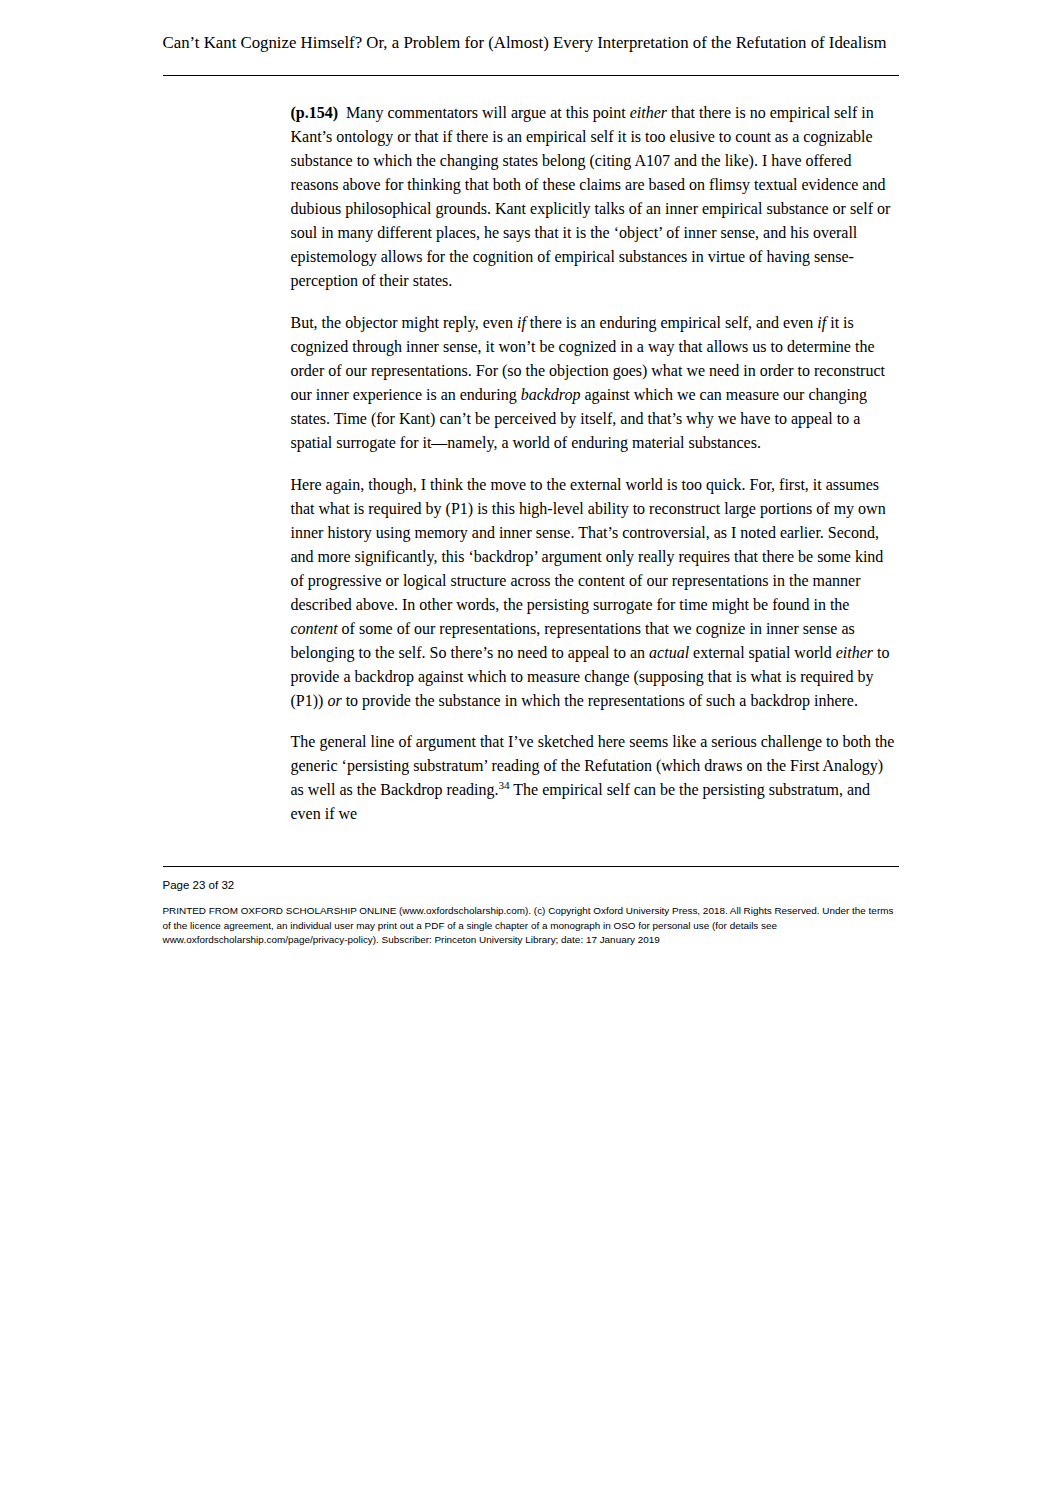Can’t Kant Cognize Himself? Or, a Problem for (Almost) Every Interpretation of the Refutation of Idealism
(p.154) Many commentators will argue at this point either that there is no empirical self in Kant’s ontology or that if there is an empirical self it is too elusive to count as a cognizable substance to which the changing states belong (citing A107 and the like). I have offered reasons above for thinking that both of these claims are based on flimsy textual evidence and dubious philosophical grounds. Kant explicitly talks of an inner empirical substance or self or soul in many different places, he says that it is the ‘object’ of inner sense, and his overall epistemology allows for the cognition of empirical substances in virtue of having sense-perception of their states.
But, the objector might reply, even if there is an enduring empirical self, and even if it is cognized through inner sense, it won’t be cognized in a way that allows us to determine the order of our representations. For (so the objection goes) what we need in order to reconstruct our inner experience is an enduring backdrop against which we can measure our changing states. Time (for Kant) can’t be perceived by itself, and that’s why we have to appeal to a spatial surrogate for it—namely, a world of enduring material substances.
Here again, though, I think the move to the external world is too quick. For, first, it assumes that what is required by (P1) is this high-level ability to reconstruct large portions of my own inner history using memory and inner sense. That’s controversial, as I noted earlier. Second, and more significantly, this ‘backdrop’ argument only really requires that there be some kind of progressive or logical structure across the content of our representations in the manner described above. In other words, the persisting surrogate for time might be found in the content of some of our representations, representations that we cognize in inner sense as belonging to the self. So there’s no need to appeal to an actual external spatial world either to provide a backdrop against which to measure change (supposing that is what is required by (P1)) or to provide the substance in which the representations of such a backdrop inhere.
The general line of argument that I’ve sketched here seems like a serious challenge to both the generic ‘persisting substratum’ reading of the Refutation (which draws on the First Analogy) as well as the Backdrop reading.34 The empirical self can be the persisting substratum, and even if we
Page 23 of 32
PRINTED FROM OXFORD SCHOLARSHIP ONLINE (www.oxfordscholarship.com). (c) Copyright Oxford University Press, 2018. All Rights Reserved. Under the terms of the licence agreement, an individual user may print out a PDF of a single chapter of a monograph in OSO for personal use (for details see www.oxfordscholarship.com/page/privacy-policy). Subscriber: Princeton University Library; date: 17 January 2019